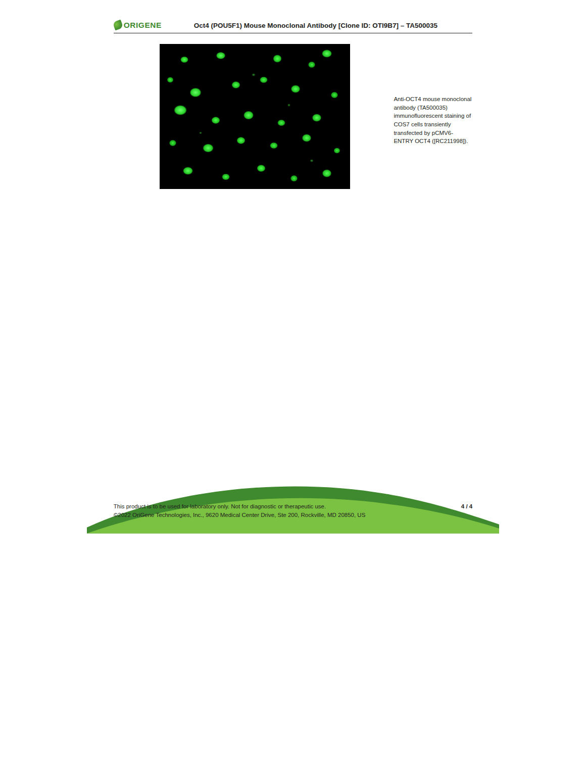ORI GENE Oct4 (POU5F1) Mouse Monoclonal Antibody [Clone ID: OTI9B7] – TA500035
Anti-OCT4 mouse monoclonal antibody (TA500035) immunofluorescent staining of COS7 cells transiently transfected by pCMV6-ENTRY OCT4 ([RC211998]).
4 / 4
This product is to be used for laboratory only. Not for diagnostic or therapeutic use.
©2022 OriGene Technologies, Inc., 9620 Medical Center Drive, Ste 200, Rockville, MD 20850, US